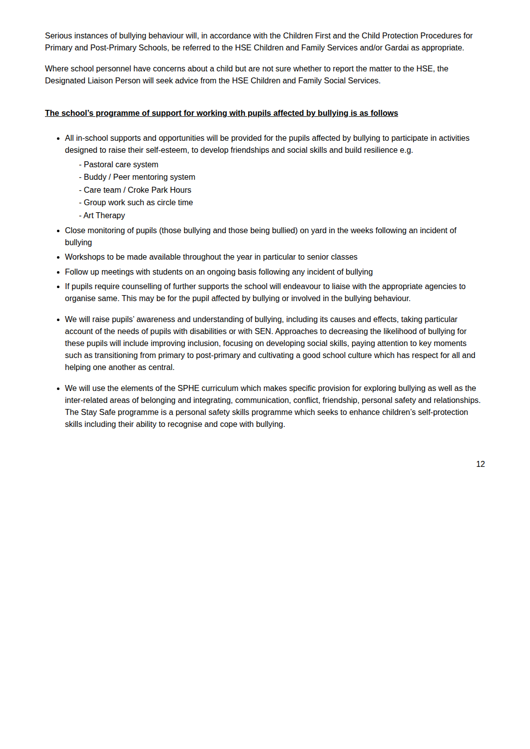Serious instances of bullying behaviour will, in accordance with the Children First and the Child Protection Procedures for Primary and Post-Primary Schools, be referred to the HSE Children and Family Services and/or Gardai as appropriate.
Where school personnel have concerns about a child but are not sure whether to report the matter to the HSE, the Designated Liaison Person will seek advice from the HSE Children and Family Social Services.
The school’s programme of support for working with pupils affected by bullying is as follows
All in-school supports and opportunities will be provided for the pupils affected by bullying to participate in activities designed to raise their self-esteem, to develop friendships and social skills and build resilience e.g.
- Pastoral care system
- Buddy / Peer mentoring system
- Care team / Croke Park Hours
- Group work such as circle time
- Art Therapy
Close monitoring of pupils (those bullying and those being bullied) on yard in the weeks following an incident of bullying
Workshops to be made available throughout the year in particular to senior classes
Follow up meetings with students on an ongoing basis following any incident of bullying
If pupils require counselling of further supports the school will endeavour to liaise with the appropriate agencies to organise same. This may be for the pupil affected by bullying or involved in the bullying behaviour.
We will raise pupils’ awareness and understanding of bullying, including its causes and effects, taking particular account of the needs of pupils with disabilities or with SEN. Approaches to decreasing the likelihood of bullying for these pupils will include improving inclusion, focusing on developing social skills, paying attention to key moments such as transitioning from primary to post-primary and cultivating a good school culture which has respect for all and helping one another as central.
We will use the elements of the SPHE curriculum which makes specific provision for exploring bullying as well as the inter-related areas of belonging and integrating, communication, conflict, friendship, personal safety and relationships. The Stay Safe programme is a personal safety skills programme which seeks to enhance children’s self-protection skills including their ability to recognise and cope with bullying.
12